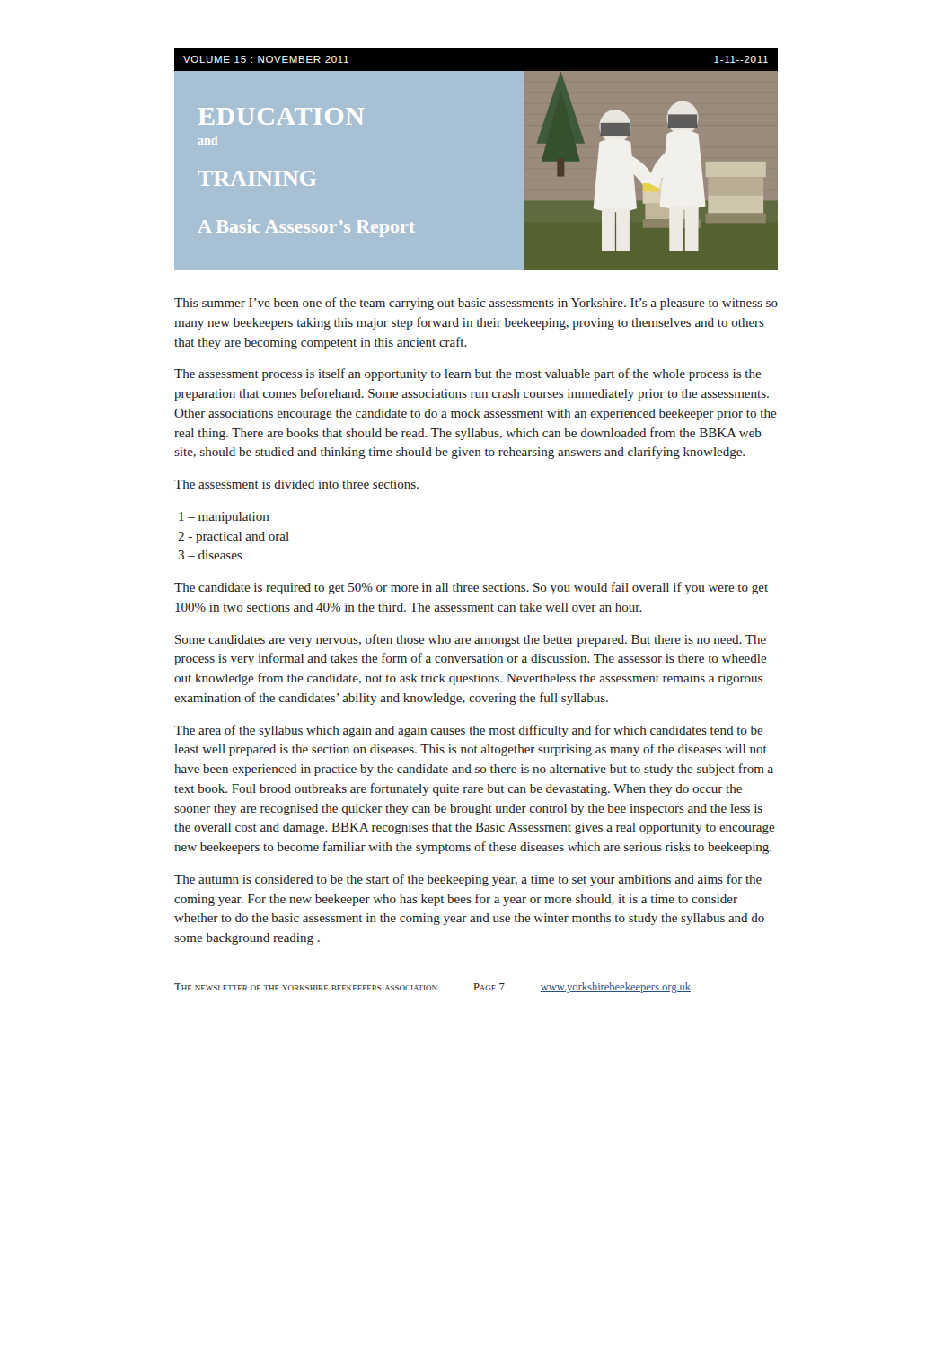VOLUME 15 : NOVEMBER 2011 1-11--2011
EDUCATION
and
TRAINING
A Basic Assessor’s Report
This summer I’ve been one of the team carrying out basic assessments in Yorkshire. It’s a pleasure to witness so many new beekeepers taking this major step forward in their beekeeping, proving to themselves and to others that they are becoming competent in this ancient craft.
The assessment process is itself an opportunity to learn but the most valuable part of the whole process is the preparation that comes beforehand. Some associations run crash courses immediately prior to the assessments. Other associations encourage the candidate to do a mock assessment with an experienced beekeeper prior to the real thing. There are books that should be read. The syllabus, which can be downloaded from the BBKA web site, should be studied and thinking time should be given to rehearsing answers and clarifying knowledge.
The assessment is divided into three sections.
1 – manipulation
2 - practical and oral
3 – diseases
The candidate is required to get 50% or more in all three sections. So you would fail overall if you were to get 100% in two sections and 40% in the third. The assessment can take well over an hour.
Some candidates are very nervous, often those who are amongst the better prepared. But there is no need. The process is very informal and takes the form of a conversation or a discussion. The assessor is there to wheedle out knowledge from the candidate, not to ask trick questions. Nevertheless the assessment remains a rigorous examination of the candidates’ ability and knowledge, covering the full syllabus.
The area of the syllabus which again and again causes the most difficulty and for which candidates tend to be least well prepared is the section on diseases. This is not altogether surprising as many of the diseases will not have been experienced in practice by the candidate and so there is no alternative but to study the subject from a text book. Foul brood outbreaks are fortunately quite rare but can be devastating. When they do occur the sooner they are recognised the quicker they can be brought under control by the bee inspectors and the less is the overall cost and damage. BBKA recognises that the Basic Assessment gives a real opportunity to encourage new beekeepers to become familiar with the symptoms of these diseases which are serious risks to beekeeping.
The autumn is considered to be the start of the beekeeping year, a time to set your ambitions and aims for the coming year. For the new beekeeper who has kept bees for a year or more should, it is a time to consider whether to do the basic assessment in the coming year and use the winter months to study the syllabus and do some background reading .
The newsletter of the yorkshire beekeepers association Page 7 www.yorkshirebeekeepers.org.uk